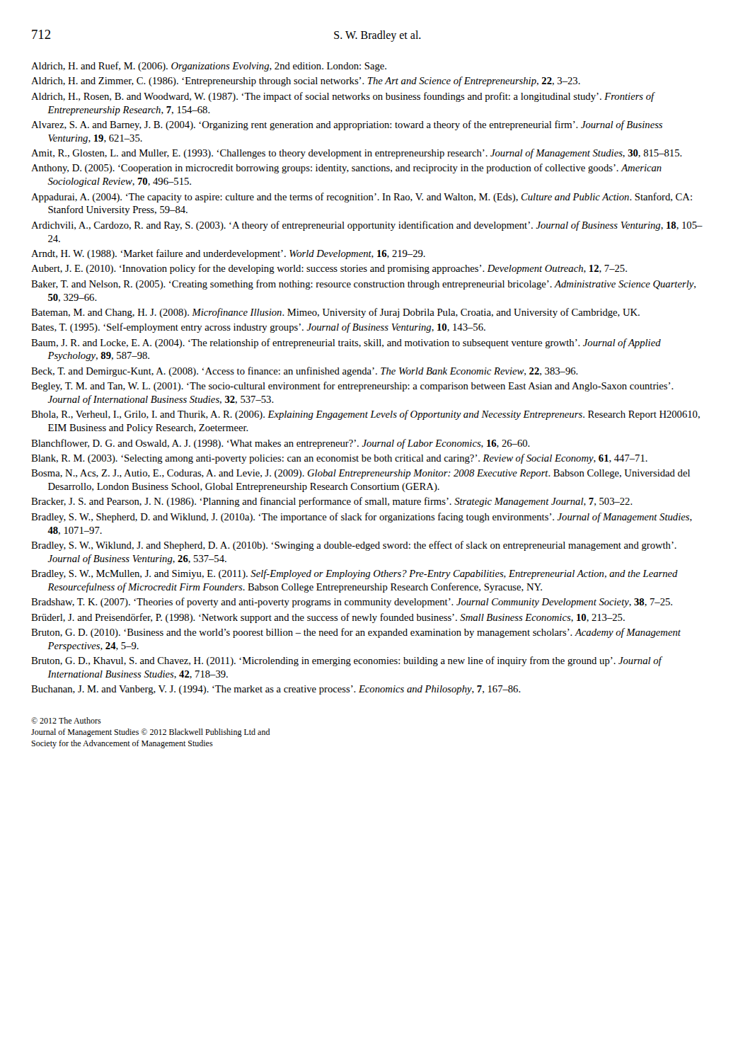712
S. W. Bradley et al.
Aldrich, H. and Ruef, M. (2006). Organizations Evolving, 2nd edition. London: Sage.
Aldrich, H. and Zimmer, C. (1986). ‘Entrepreneurship through social networks’. The Art and Science of Entrepreneurship, 22, 3–23.
Aldrich, H., Rosen, B. and Woodward, W. (1987). ‘The impact of social networks on business foundings and profit: a longitudinal study’. Frontiers of Entrepreneurship Research, 7, 154–68.
Alvarez, S. A. and Barney, J. B. (2004). ‘Organizing rent generation and appropriation: toward a theory of the entrepreneurial firm’. Journal of Business Venturing, 19, 621–35.
Amit, R., Glosten, L. and Muller, E. (1993). ‘Challenges to theory development in entrepreneurship research’. Journal of Management Studies, 30, 815–815.
Anthony, D. (2005). ‘Cooperation in microcredit borrowing groups: identity, sanctions, and reciprocity in the production of collective goods’. American Sociological Review, 70, 496–515.
Appadurai, A. (2004). ‘The capacity to aspire: culture and the terms of recognition’. In Rao, V. and Walton, M. (Eds), Culture and Public Action. Stanford, CA: Stanford University Press, 59–84.
Ardichvili, A., Cardozo, R. and Ray, S. (2003). ‘A theory of entrepreneurial opportunity identification and development’. Journal of Business Venturing, 18, 105–24.
Arndt, H. W. (1988). ‘Market failure and underdevelopment’. World Development, 16, 219–29.
Aubert, J. E. (2010). ‘Innovation policy for the developing world: success stories and promising approaches’. Development Outreach, 12, 7–25.
Baker, T. and Nelson, R. (2005). ‘Creating something from nothing: resource construction through entrepreneurial bricolage’. Administrative Science Quarterly, 50, 329–66.
Bateman, M. and Chang, H. J. (2008). Microfinance Illusion. Mimeo, University of Juraj Dobrila Pula, Croatia, and University of Cambridge, UK.
Bates, T. (1995). ‘Self-employment entry across industry groups’. Journal of Business Venturing, 10, 143–56.
Baum, J. R. and Locke, E. A. (2004). ‘The relationship of entrepreneurial traits, skill, and motivation to subsequent venture growth’. Journal of Applied Psychology, 89, 587–98.
Beck, T. and Demirguc-Kunt, A. (2008). ‘Access to finance: an unfinished agenda’. The World Bank Economic Review, 22, 383–96.
Begley, T. M. and Tan, W. L. (2001). ‘The socio-cultural environment for entrepreneurship: a comparison between East Asian and Anglo-Saxon countries’. Journal of International Business Studies, 32, 537–53.
Bhola, R., Verheul, I., Grilo, I. and Thurik, A. R. (2006). Explaining Engagement Levels of Opportunity and Necessity Entrepreneurs. Research Report H200610, EIM Business and Policy Research, Zoetermeer.
Blanchflower, D. G. and Oswald, A. J. (1998). ‘What makes an entrepreneur?’. Journal of Labor Economics, 16, 26–60.
Blank, R. M. (2003). ‘Selecting among anti-poverty policies: can an economist be both critical and caring?’. Review of Social Economy, 61, 447–71.
Bosma, N., Acs, Z. J., Autio, E., Coduras, A. and Levie, J. (2009). Global Entrepreneurship Monitor: 2008 Executive Report. Babson College, Universidad del Desarrollo, London Business School, Global Entrepreneurship Research Consortium (GERA).
Bracker, J. S. and Pearson, J. N. (1986). ‘Planning and financial performance of small, mature firms’. Strategic Management Journal, 7, 503–22.
Bradley, S. W., Shepherd, D. and Wiklund, J. (2010a). ‘The importance of slack for organizations facing tough environments’. Journal of Management Studies, 48, 1071–97.
Bradley, S. W., Wiklund, J. and Shepherd, D. A. (2010b). ‘Swinging a double-edged sword: the effect of slack on entrepreneurial management and growth’. Journal of Business Venturing, 26, 537–54.
Bradley, S. W., McMullen, J. and Simiyu, E. (2011). Self-Employed or Employing Others? Pre-Entry Capabilities, Entrepreneurial Action, and the Learned Resourcefulness of Microcredit Firm Founders. Babson College Entrepreneurship Research Conference, Syracuse, NY.
Bradshaw, T. K. (2007). ‘Theories of poverty and anti-poverty programs in community development’. Journal Community Development Society, 38, 7–25.
Brüderl, J. and Preisendörfer, P. (1998). ‘Network support and the success of newly founded business’. Small Business Economics, 10, 213–25.
Bruton, G. D. (2010). ‘Business and the world’s poorest billion – the need for an expanded examination by management scholars’. Academy of Management Perspectives, 24, 5–9.
Bruton, G. D., Khavul, S. and Chavez, H. (2011). ‘Microlending in emerging economies: building a new line of inquiry from the ground up’. Journal of International Business Studies, 42, 718–39.
Buchanan, J. M. and Vanberg, V. J. (1994). ‘The market as a creative process’. Economics and Philosophy, 7, 167–86.
© 2012 The Authors
Journal of Management Studies © 2012 Blackwell Publishing Ltd and
Society for the Advancement of Management Studies